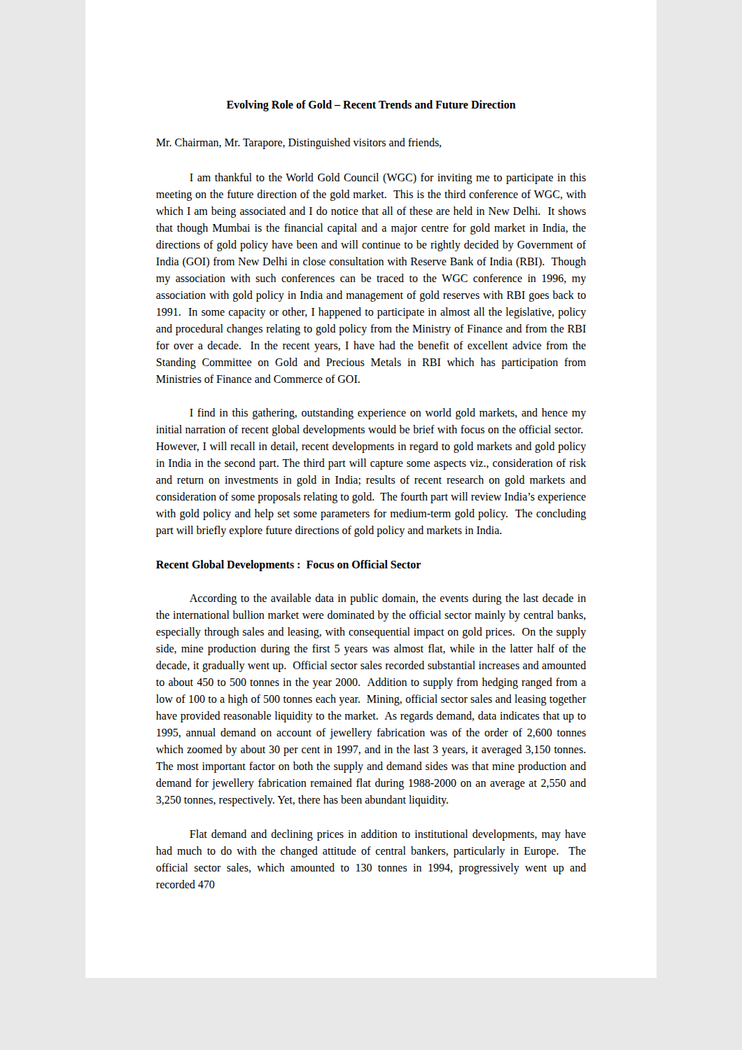Evolving Role of Gold – Recent Trends and Future Direction
Mr. Chairman, Mr. Tarapore, Distinguished visitors and friends,
I am thankful to the World Gold Council (WGC) for inviting me to participate in this meeting on the future direction of the gold market. This is the third conference of WGC, with which I am being associated and I do notice that all of these are held in New Delhi. It shows that though Mumbai is the financial capital and a major centre for gold market in India, the directions of gold policy have been and will continue to be rightly decided by Government of India (GOI) from New Delhi in close consultation with Reserve Bank of India (RBI). Though my association with such conferences can be traced to the WGC conference in 1996, my association with gold policy in India and management of gold reserves with RBI goes back to 1991. In some capacity or other, I happened to participate in almost all the legislative, policy and procedural changes relating to gold policy from the Ministry of Finance and from the RBI for over a decade. In the recent years, I have had the benefit of excellent advice from the Standing Committee on Gold and Precious Metals in RBI which has participation from Ministries of Finance and Commerce of GOI.
I find in this gathering, outstanding experience on world gold markets, and hence my initial narration of recent global developments would be brief with focus on the official sector. However, I will recall in detail, recent developments in regard to gold markets and gold policy in India in the second part. The third part will capture some aspects viz., consideration of risk and return on investments in gold in India; results of recent research on gold markets and consideration of some proposals relating to gold. The fourth part will review India’s experience with gold policy and help set some parameters for medium-term gold policy. The concluding part will briefly explore future directions of gold policy and markets in India.
Recent Global Developments : Focus on Official Sector
According to the available data in public domain, the events during the last decade in the international bullion market were dominated by the official sector mainly by central banks, especially through sales and leasing, with consequential impact on gold prices. On the supply side, mine production during the first 5 years was almost flat, while in the latter half of the decade, it gradually went up. Official sector sales recorded substantial increases and amounted to about 450 to 500 tonnes in the year 2000. Addition to supply from hedging ranged from a low of 100 to a high of 500 tonnes each year. Mining, official sector sales and leasing together have provided reasonable liquidity to the market. As regards demand, data indicates that up to 1995, annual demand on account of jewellery fabrication was of the order of 2,600 tonnes which zoomed by about 30 per cent in 1997, and in the last 3 years, it averaged 3,150 tonnes. The most important factor on both the supply and demand sides was that mine production and demand for jewellery fabrication remained flat during 1988-2000 on an average at 2,550 and 3,250 tonnes, respectively. Yet, there has been abundant liquidity.
Flat demand and declining prices in addition to institutional developments, may have had much to do with the changed attitude of central bankers, particularly in Europe. The official sector sales, which amounted to 130 tonnes in 1994, progressively went up and recorded 470